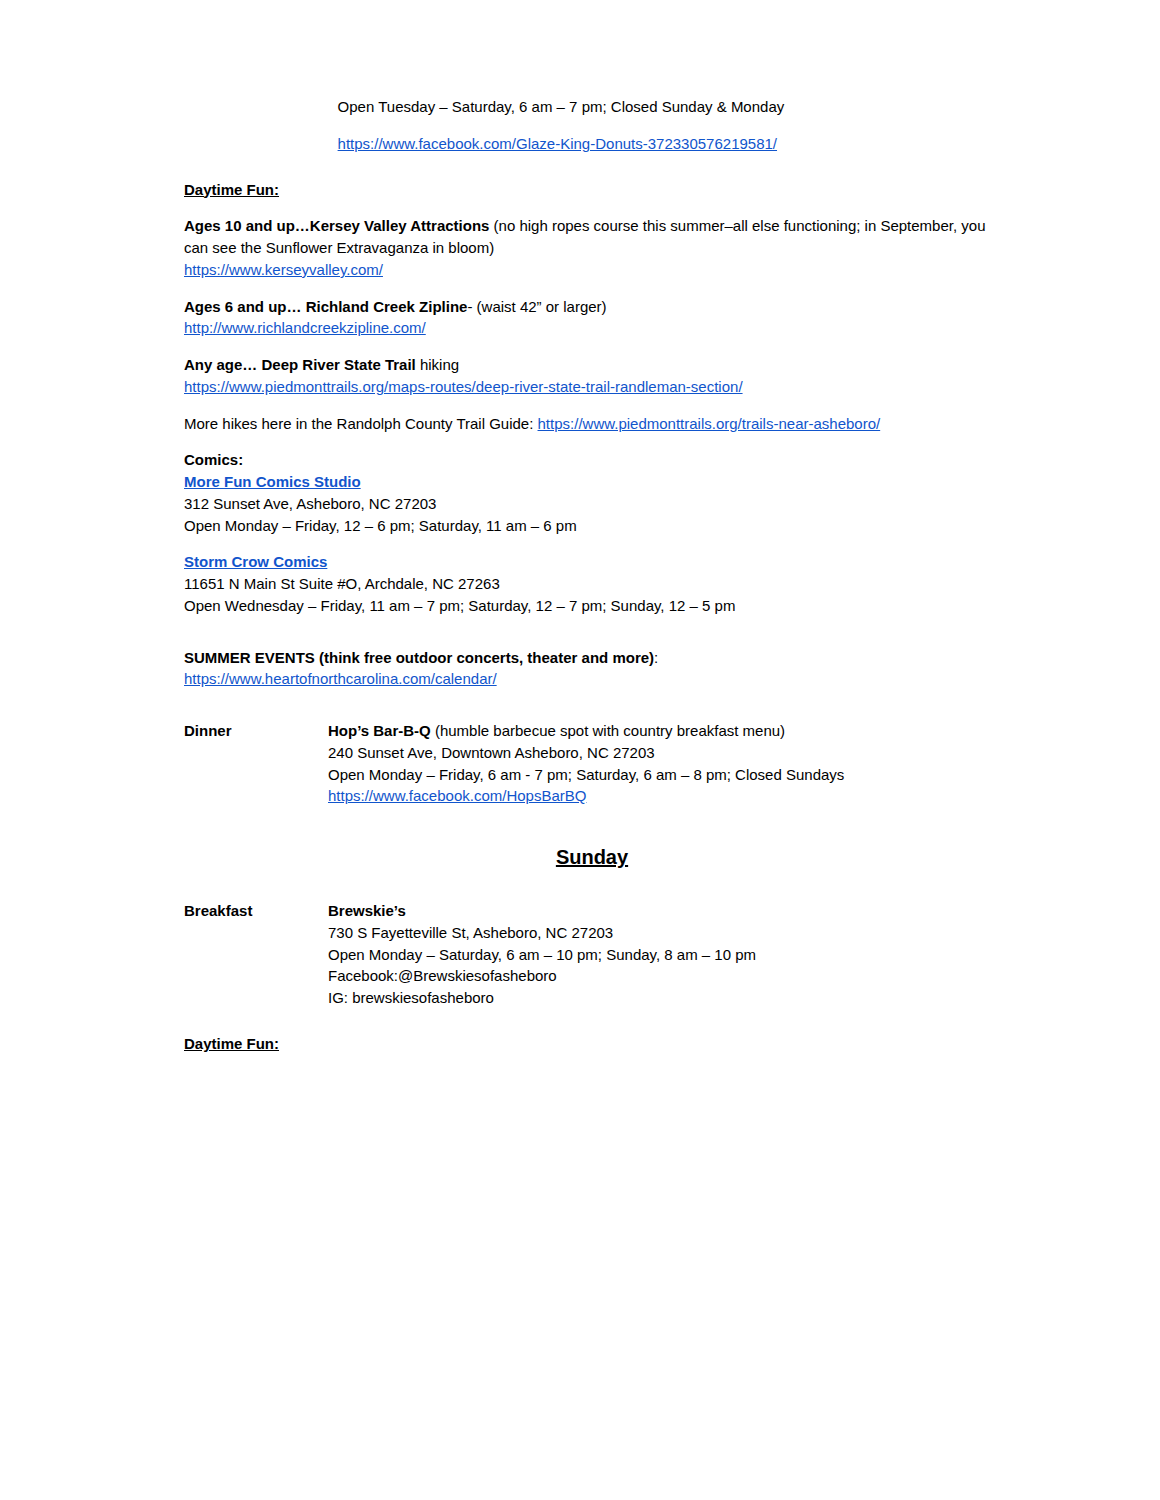Open Tuesday – Saturday, 6 am – 7 pm; Closed Sunday & Monday
https://www.facebook.com/Glaze-King-Donuts-372330576219581/
Daytime Fun:
Ages 10 and up…Kersey Valley Attractions (no high ropes course this summer–all else functioning; in September, you can see the Sunflower Extravaganza in bloom)
https://www.kerseyvalley.com/
Ages 6 and up… Richland Creek Zipline- (waist 42” or larger)
http://www.richlandcreekzipline.com/
Any age… Deep River State Trail hiking
https://www.piedmonttrails.org/maps-routes/deep-river-state-trail-randleman-section/
More hikes here in the Randolph County Trail Guide: https://www.piedmonttrails.org/trails-near-asheboro/
Comics:
More Fun Comics Studio
312 Sunset Ave, Asheboro, NC 27203
Open Monday – Friday, 12 – 6 pm; Saturday, 11 am – 6 pm
Storm Crow Comics
11651 N Main St Suite #O, Archdale, NC 27263
Open Wednesday – Friday, 11 am – 7 pm; Saturday, 12 – 7 pm; Sunday, 12 – 5 pm
SUMMER EVENTS (think free outdoor concerts, theater and more):
https://www.heartofnorthcarolina.com/calendar/
Dinner
Hop’s Bar-B-Q (humble barbecue spot with country breakfast menu)
240 Sunset Ave, Downtown Asheboro, NC 27203
Open Monday – Friday, 6 am - 7 pm; Saturday, 6 am – 8 pm; Closed Sundays
https://www.facebook.com/HopsBarBQ
Sunday
Breakfast
Brewskie’s
730 S Fayetteville St, Asheboro, NC 27203
Open Monday – Saturday, 6 am – 10 pm; Sunday, 8 am – 10 pm
Facebook:@Brewskiesofasheboro
IG: brewskiesofasheboro
Daytime Fun: